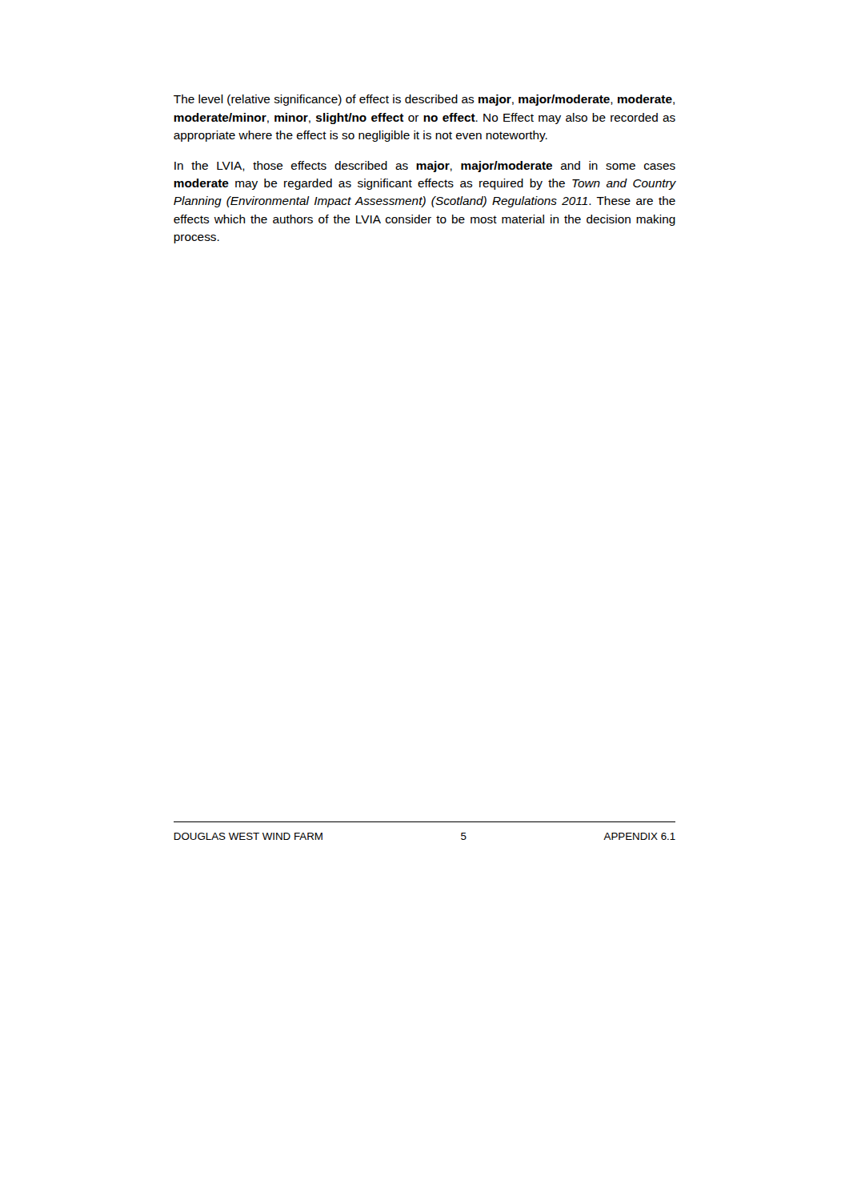The level (relative significance) of effect is described as major, major/moderate, moderate, moderate/minor, minor, slight/no effect or no effect. No Effect may also be recorded as appropriate where the effect is so negligible it is not even noteworthy.
In the LVIA, those effects described as major, major/moderate and in some cases moderate may be regarded as significant effects as required by the Town and Country Planning (Environmental Impact Assessment) (Scotland) Regulations 2011. These are the effects which the authors of the LVIA consider to be most material in the decision making process.
DOUGLAS WEST WIND FARM
5
APPENDIX 6.1